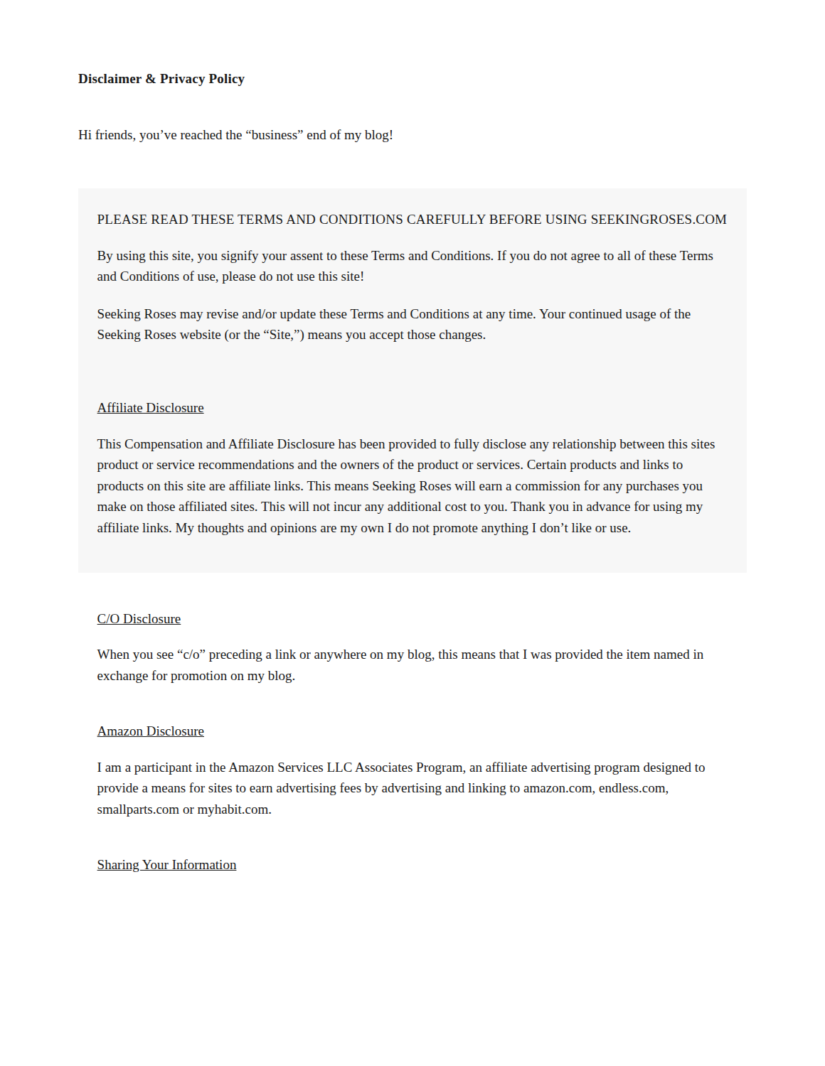Disclaimer & Privacy Policy
Hi friends, you’ve reached the “business” end of my blog!
Please read these terms and conditions carefully before using seekingroses.com
By using this site, you signify your assent to these Terms and Conditions. If you do not agree to all of these Terms and Conditions of use, please do not use this site!
Seeking Roses may revise and/or update these Terms and Conditions at any time. Your continued usage of the Seeking Roses website (or the “Site,”) means you accept those changes.
Affiliate Disclosure
This Compensation and Affiliate Disclosure has been provided to fully disclose any relationship between this sites product or service recommendations and the owners of the product or services. Certain products and links to products on this site are affiliate links. This means Seeking Roses will earn a commission for any purchases you make on those affiliated sites. This will not incur any additional cost to you. Thank you in advance for using my affiliate links. My thoughts and opinions are my own I do not promote anything I don’t like or use.
C/O Disclosure
When you see “c/o” preceding a link or anywhere on my blog, this means that I was provided the item named in exchange for promotion on my blog.
Amazon Disclosure
I am a participant in the Amazon Services LLC Associates Program, an affiliate advertising program designed to provide a means for sites to earn advertising fees by advertising and linking to amazon.com, endless.com, smallparts.com or myhabit.com.
Sharing Your Information